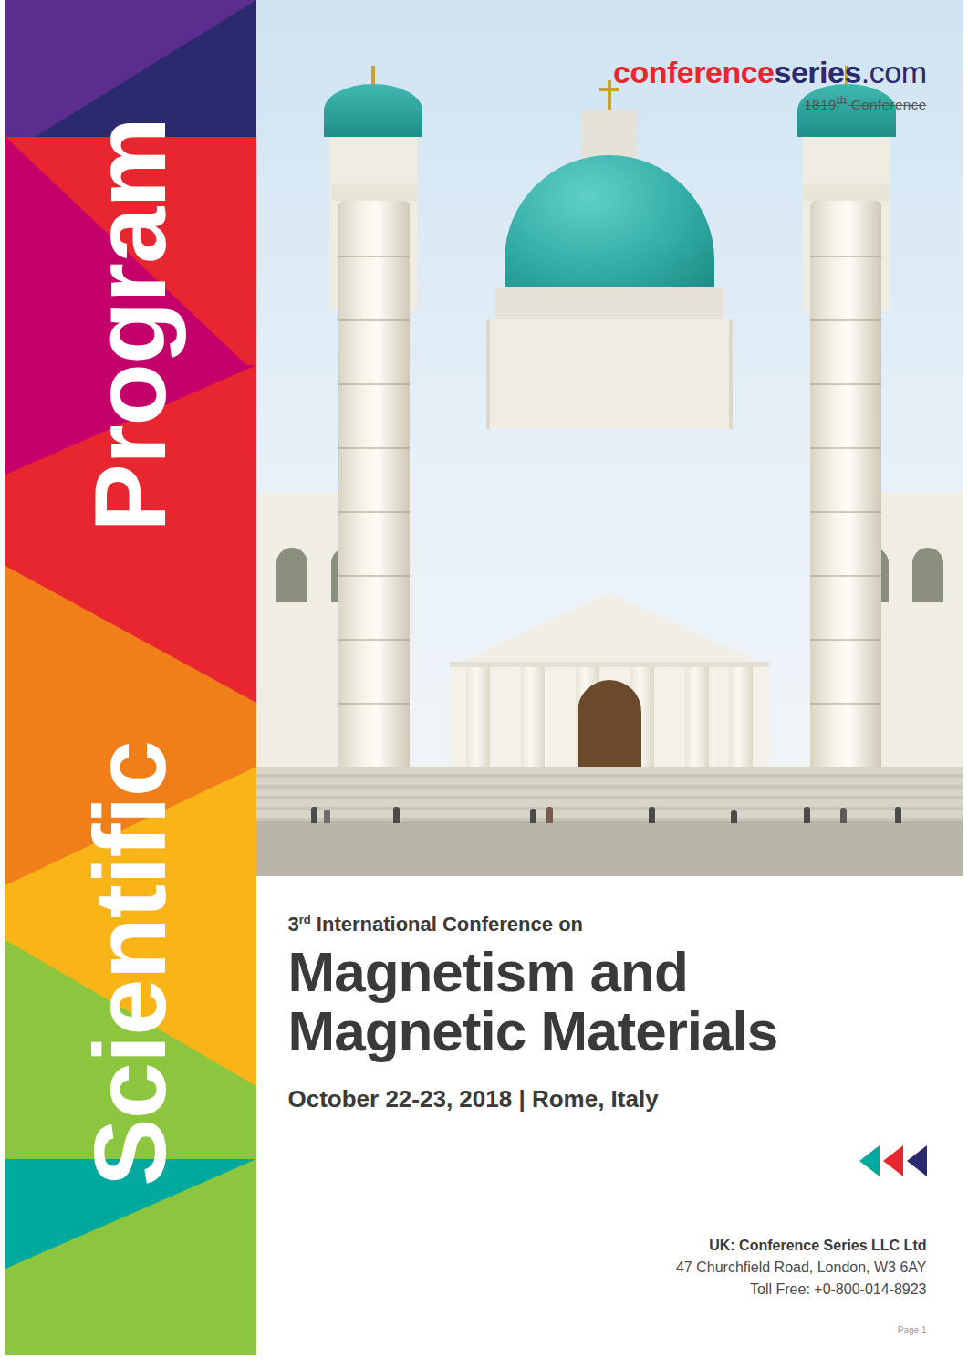Scientific Program
conference series.com
1819th Conference
3rd International Conference on
Magnetism and
Magnetic Materials
October 22-23, 2018 | Rome, Italy
UK: Conference Series LLC Ltd
47 Churchfield Road, London, W3 6AY
Toll Free: +0-800-014-8923
Page 1